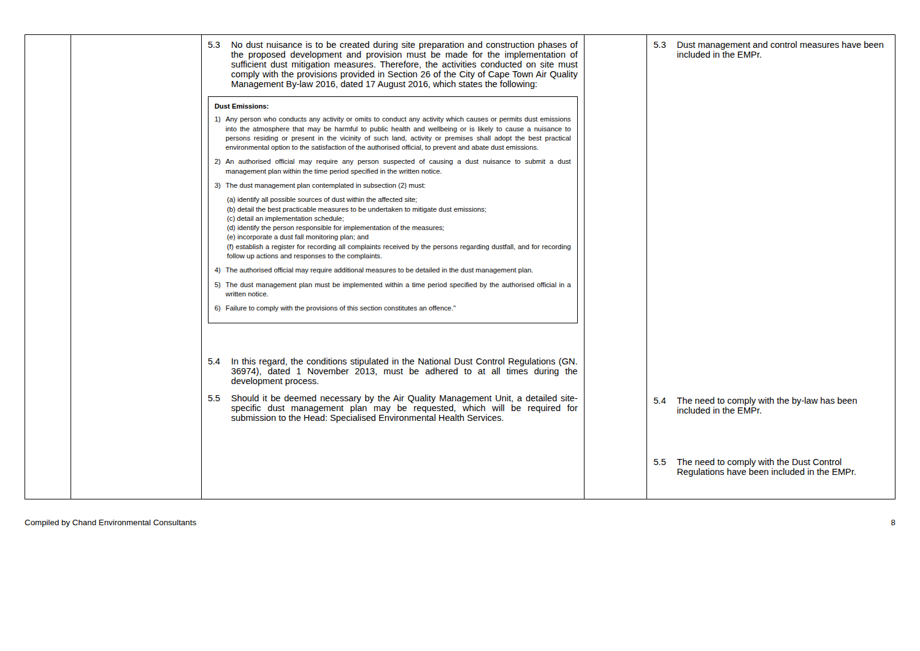| | | 5.3 No dust nuisance is to be created during site preparation and construction phases of the proposed development and provision must be made for the implementation of sufficient dust mitigation measures. Therefore, the activities conducted on site must comply with the provisions provided in Section 26 of the City of Cape Town Air Quality Management By-law 2016, dated 17 August 2016, which states the following: Dust Emissions: 1) Any person who conducts any activity or omits to conduct any activity which causes or permits dust emissions into the atmosphere that may be harmful to public health and wellbeing or is likely to cause a nuisance to persons residing or present in the vicinity of such land, activity or premises shall adopt the best practical environmental option to the satisfaction of the authorised official, to prevent and abate dust emissions. 2) An authorised official may require any person suspected of causing a dust nuisance to submit a dust management plan within the time period specified in the written notice. 3) The dust management plan contemplated in subsection (2) must: (a) identify all possible sources of dust within the affected site; (b) detail the best practicable measures to be undertaken to mitigate dust emissions; (c) detail an implementation schedule; (d) identify the person responsible for implementation of the measures; (e) incorporate a dust fall monitoring plan; and (f) establish a register for recording all complaints received by the persons regarding dustfall, and for recording follow up actions and responses to the complaints. 4) The authorised official may require additional measures to be detailed in the dust management plan. 5) The dust management plan must be implemented within a time period specified by the authorised official in a written notice. 6) Failure to comply with the provisions of this section constitutes an offence." 5.4 In this regard, the conditions stipulated in the National Dust Control Regulations (GN. 36974), dated 1 November 2013, must be adhered to at all times during the development process. 5.5 Should it be deemed necessary by the Air Quality Management Unit, a detailed site-specific dust management plan may be requested, which will be required for submission to the Head: Specialised Environmental Health Services. | | 5.3 Dust management and control measures have been included in the EMPr. 5.4 The need to comply with the by-law has been included in the EMPr. 5.5 The need to comply with the Dust Control Regulations have been included in the EMPr. |
Compiled by Chand Environmental Consultants
8